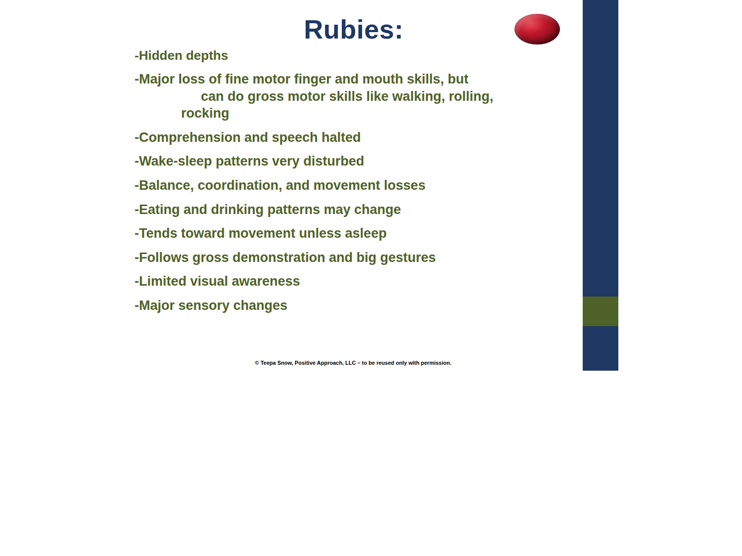Rubies:
-Hidden depths
-Major loss of fine motor finger and mouth skills, but can do gross motor skills like walking, rolling, rocking
-Comprehension and speech halted
-Wake-sleep patterns very disturbed
-Balance, coordination, and movement losses
-Eating and drinking patterns may change
-Tends toward movement unless asleep
-Follows gross demonstration and big gestures
-Limited visual awareness
-Major sensory changes
© Teepa Snow, Positive Approach, LLC – to be reused only with permission.